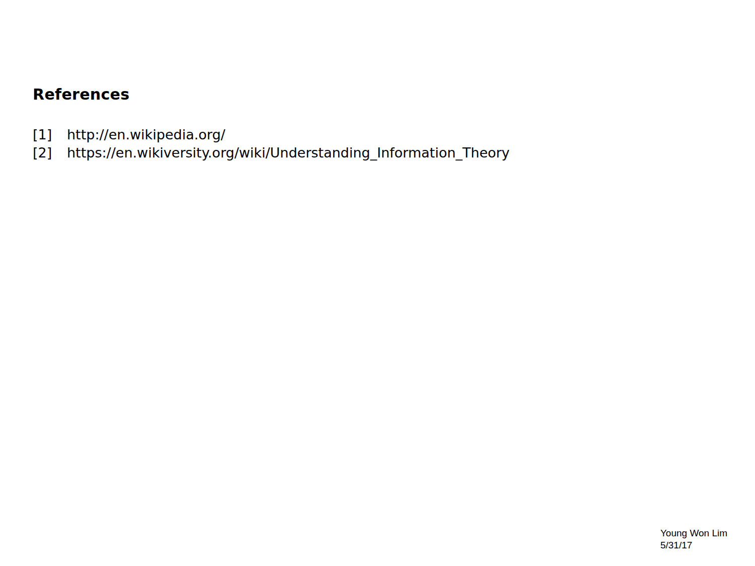References
[1] http://en.wikipedia.org/
[2] https://en.wikiversity.org/wiki/Understanding_Information_Theory
Young Won Lim
5/31/17